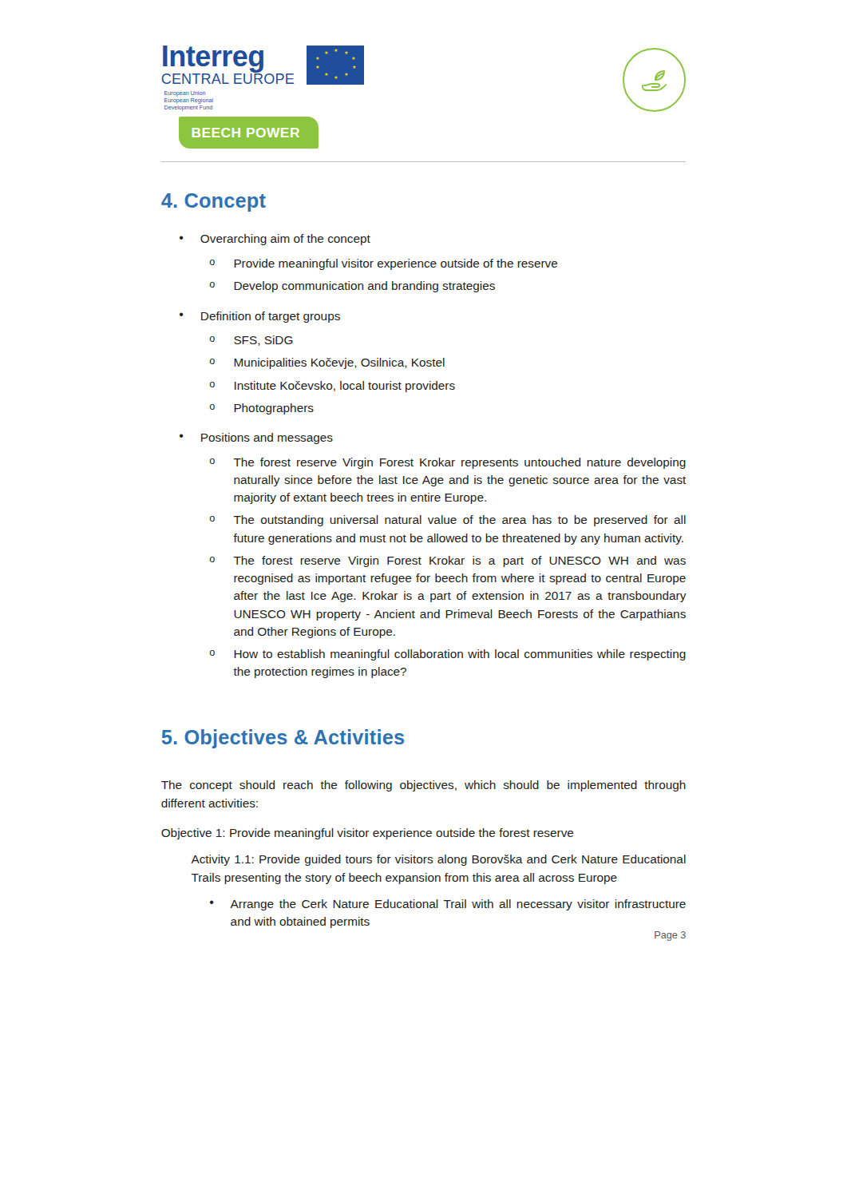Interreg CENTRAL EUROPE
★ ★ ★ ★ ★ ★ ★ ★ ★ ★
European Union
European Regional
Development Fund
BEECH POWER
4. Concept
Overarching aim of the concept
Provide meaningful visitor experience outside of the reserve
Develop communication and branding strategies
Definition of target groups
SFS, SiDG
Municipalities Kočevje, Osilnica, Kostel
Institute Kočevsko, local tourist providers
Photographers
Positions and messages
The forest reserve Virgin Forest Krokar represents untouched nature developing naturally since before the last Ice Age and is the genetic source area for the vast majority of extant beech trees in entire Europe.
The outstanding universal natural value of the area has to be preserved for all future generations and must not be allowed to be threatened by any human activity.
The forest reserve Virgin Forest Krokar is a part of UNESCO WH and was recognised as important refugee for beech from where it spread to central Europe after the last Ice Age. Krokar is a part of extension in 2017 as a transboundary UNESCO WH property - Ancient and Primeval Beech Forests of the Carpathians and Other Regions of Europe.
How to establish meaningful collaboration with local communities while respecting the protection regimes in place?
5. Objectives & Activities
The concept should reach the following objectives, which should be implemented through different activities:
Objective 1: Provide meaningful visitor experience outside the forest reserve
Activity 1.1: Provide guided tours for visitors along Borovška and Cerk Nature Educational Trails presenting the story of beech expansion from this area all across Europe
Arrange the Cerk Nature Educational Trail with all necessary visitor infrastructure and with obtained permits
Page 3